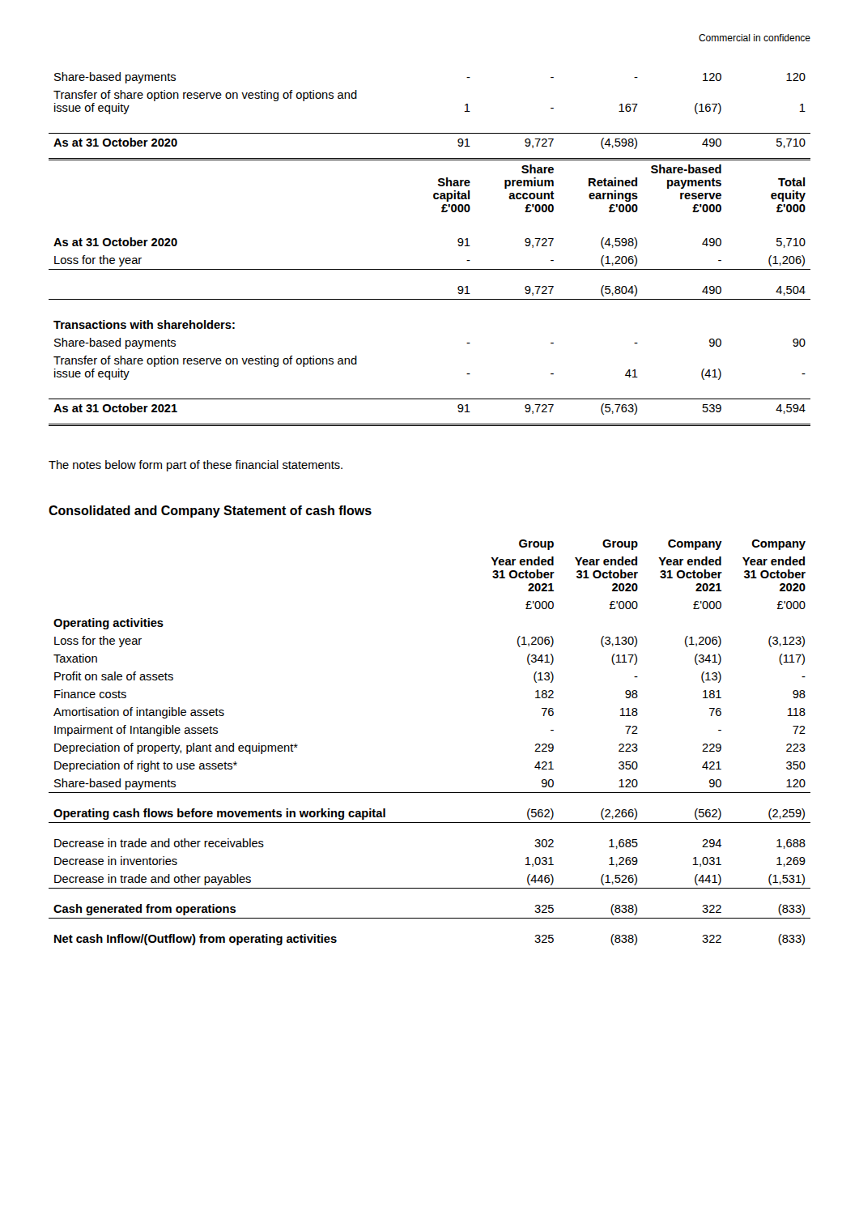Commercial in confidence
| Share-based payments | - | - | - | 120 | 120 |
| Transfer of share option reserve on vesting of options and issue of equity | 1 | - | 167 | (167) | 1 |
| As at 31 October 2020 | 91 | 9,727 | (4,598) | 490 | 5,710 |
| | Share capital £'000 | Share premium account £'000 | Retained earnings £'000 | Share-based payments reserve £'000 | Total equity £'000 |
| As at 31 October 2020 | 91 | 9,727 | (4,598) | 490 | 5,710 |
| Loss for the year | - | - | (1,206) | - | (1,206) |
| | 91 | 9,727 | (5,804) | 490 | 4,504 |
| Transactions with shareholders: | | | | | |
| Share-based payments | - | - | - | 90 | 90 |
| Transfer of share option reserve on vesting of options and issue of equity | - | - | 41 | (41) | - |
| As at 31 October 2021 | 91 | 9,727 | (5,763) | 539 | 4,594 |
The notes below form part of these financial statements.
Consolidated and Company Statement of cash flows
| | Group | Group | Company | Company |
| | Year ended 31 October 2021 | Year ended 31 October 2020 | Year ended 31 October 2021 | Year ended 31 October 2020 |
| | £'000 | £'000 | £'000 | £'000 |
| Operating activities | | | | |
| Loss for the year | (1,206) | (3,130) | (1,206) | (3,123) |
| Taxation | (341) | (117) | (341) | (117) |
| Profit on sale of assets | (13) | - | (13) | - |
| Finance costs | 182 | 98 | 181 | 98 |
| Amortisation of intangible assets | 76 | 118 | 76 | 118 |
| Impairment of Intangible assets | - | 72 | - | 72 |
| Depreciation of property, plant and equipment* | 229 | 223 | 229 | 223 |
| Depreciation of right to use assets* | 421 | 350 | 421 | 350 |
| Share-based payments | 90 | 120 | 90 | 120 |
| Operating cash flows before movements in working capital | (562) | (2,266) | (562) | (2,259) |
| Decrease in trade and other receivables | 302 | 1,685 | 294 | 1,688 |
| Decrease in inventories | 1,031 | 1,269 | 1,031 | 1,269 |
| Decrease in trade and other payables | (446) | (1,526) | (441) | (1,531) |
| Cash generated from operations | 325 | (838) | 322 | (833) |
| Net cash Inflow/(Outflow) from operating activities | 325 | (838) | 322 | (833) |